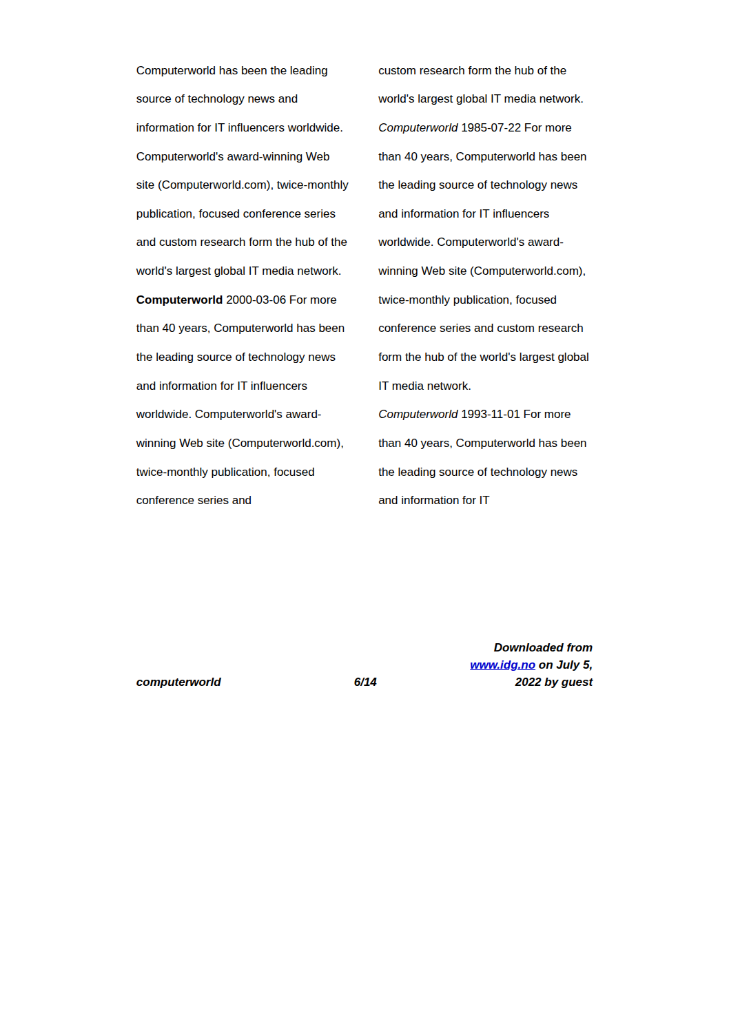Computerworld has been the leading source of technology news and information for IT influencers worldwide. Computerworld's award-winning Web site (Computerworld.com), twice-monthly publication, focused conference series and custom research form the hub of the world's largest global IT media network.
Computerworld 2000-03-06 For more than 40 years, Computerworld has been the leading source of technology news and information for IT influencers worldwide. Computerworld's award-winning Web site (Computerworld.com), twice-monthly publication, focused conference series and
custom research form the hub of the world's largest global IT media network.
Computerworld 1985-07-22 For more than 40 years, Computerworld has been the leading source of technology news and information for IT influencers worldwide. Computerworld's award-winning Web site (Computerworld.com), twice-monthly publication, focused conference series and custom research form the hub of the world's largest global IT media network.
Computerworld 1993-11-01 For more than 40 years, Computerworld has been the leading source of technology news and information for IT
computerworld
6/14
Downloaded from
www.idg.no on July 5,
2022 by guest